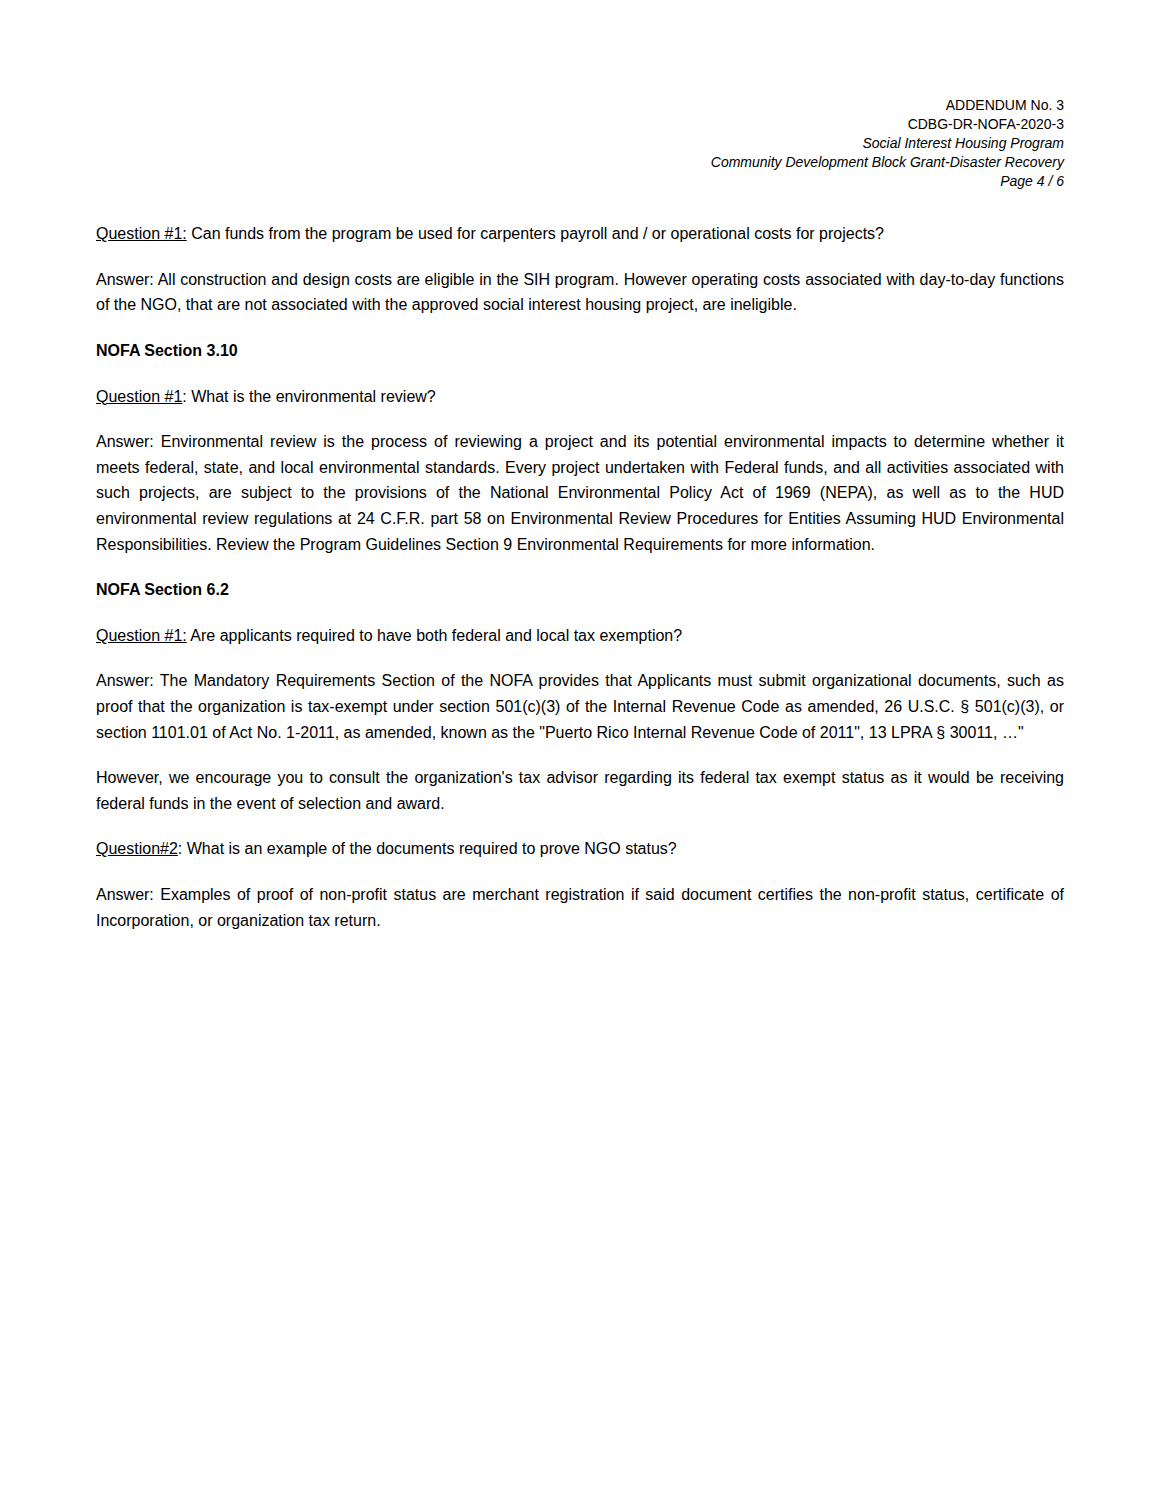ADDENDUM No. 3
CDBG-DR-NOFA-2020-3
Social Interest Housing Program
Community Development Block Grant-Disaster Recovery
Page 4 / 6
Question #1: Can funds from the program be used for carpenters payroll and / or operational costs for projects?
Answer: All construction and design costs are eligible in the SIH program. However operating costs associated with day-to-day functions of the NGO, that are not associated with the approved social interest housing project, are ineligible.
NOFA Section 3.10
Question #1: What is the environmental review?
Answer: Environmental review is the process of reviewing a project and its potential environmental impacts to determine whether it meets federal, state, and local environmental standards. Every project undertaken with Federal funds, and all activities associated with such projects, are subject to the provisions of the National Environmental Policy Act of 1969 (NEPA), as well as to the HUD environmental review regulations at 24 C.F.R. part 58 on Environmental Review Procedures for Entities Assuming HUD Environmental Responsibilities. Review the Program Guidelines Section 9 Environmental Requirements for more information.
NOFA Section 6.2
Question #1: Are applicants required to have both federal and local tax exemption?
Answer: The Mandatory Requirements Section of the NOFA provides that Applicants must submit organizational documents, such as proof that the organization is tax-exempt under section 501(c)(3) of the Internal Revenue Code as amended, 26 U.S.C. § 501(c)(3), or section 1101.01 of Act No. 1-2011, as amended, known as the "Puerto Rico Internal Revenue Code of 2011", 13 LPRA § 30011, …"
However, we encourage you to consult the organization's tax advisor regarding its federal tax exempt status as it would be receiving federal funds in the event of selection and award.
Question#2: What is an example of the documents required to prove NGO status?
Answer: Examples of proof of non-profit status are merchant registration if said document certifies the non-profit status, certificate of Incorporation, or organization tax return.